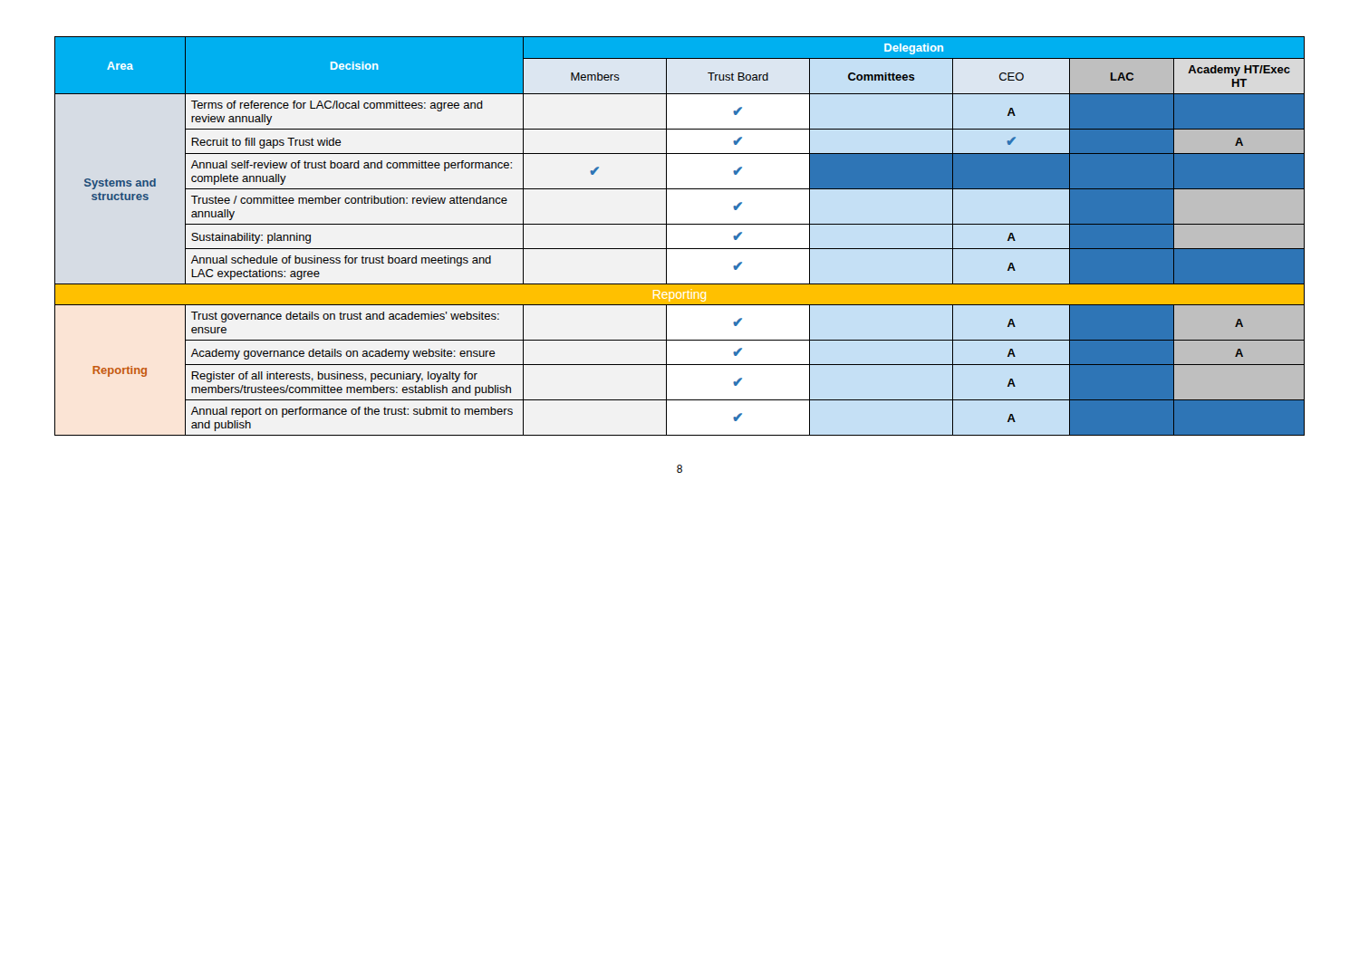| Area | Decision | Delegation |
| --- | --- | --- |
| Members | Trust Board | Committees | CEO | LAC | Academy HT/Exec HT |
| Systems and structures | Terms of reference for LAC/local committees: agree and review annually | | ✔ | | A | | |
| Recruit to fill gaps Trust wide | | ✔ | | ✔ | | A |
| Annual self-review of trust board and committee performance: complete annually | ✔ | ✔ | | | | |
| Trustee / committee member contribution: review attendance annually | | ✔ | | | | |
| Sustainability: planning | | ✔ | | A | | |
| Annual schedule of business for trust board meetings and LAC expectations: agree | | ✔ | | A | | |
| Reporting |
| Reporting | Trust governance details on trust and academies' websites: ensure | | ✔ | | A | | A |
| Academy governance details on academy website: ensure | | ✔ | | A | | A |
| Register of all interests, business, pecuniary, loyalty for members/trustees/committee members: establish and publish | | ✔ | | A | | |
| Annual report on performance of the trust: submit to members and publish | | ✔ | | A | | |
8